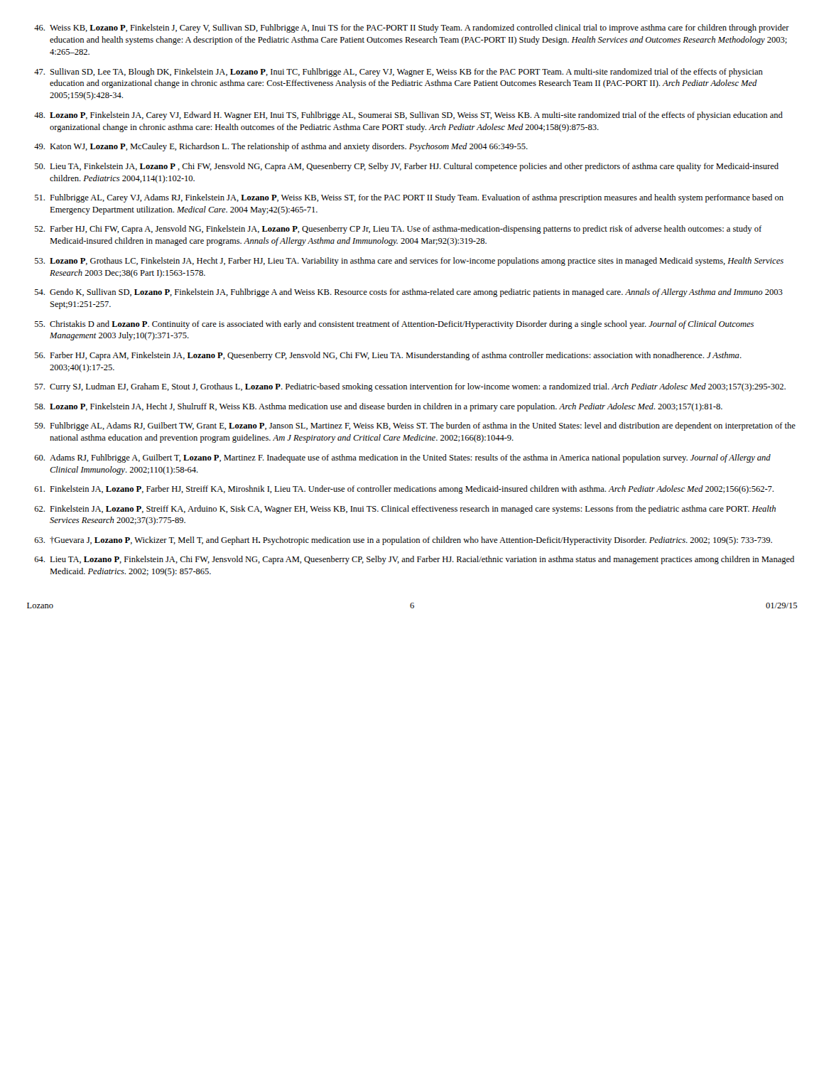46. Weiss KB, Lozano P, Finkelstein J, Carey V, Sullivan SD, Fuhlbrigge A, Inui TS for the PAC-PORT II Study Team. A randomized controlled clinical trial to improve asthma care for children through provider education and health systems change: A description of the Pediatric Asthma Care Patient Outcomes Research Team (PAC-PORT II) Study Design. Health Services and Outcomes Research Methodology 2003; 4:265–282.
47. Sullivan SD, Lee TA, Blough DK, Finkelstein JA, Lozano P, Inui TC, Fuhlbrigge AL, Carey VJ, Wagner E, Weiss KB for the PAC PORT Team. A multi-site randomized trial of the effects of physician education and organizational change in chronic asthma care: Cost-Effectiveness Analysis of the Pediatric Asthma Care Patient Outcomes Research Team II (PAC-PORT II). Arch Pediatr Adolesc Med 2005;159(5):428-34.
48. Lozano P, Finkelstein JA, Carey VJ, Edward H. Wagner EH, Inui TS, Fuhlbrigge AL, Soumerai SB, Sullivan SD, Weiss ST, Weiss KB. A multi-site randomized trial of the effects of physician education and organizational change in chronic asthma care: Health outcomes of the Pediatric Asthma Care PORT study. Arch Pediatr Adolesc Med 2004;158(9):875-83.
49. Katon WJ, Lozano P, McCauley E, Richardson L. The relationship of asthma and anxiety disorders. Psychosom Med 2004 66:349-55.
50. Lieu TA, Finkelstein JA, Lozano P , Chi FW, Jensvold NG, Capra AM, Quesenberry CP, Selby JV, Farber HJ. Cultural competence policies and other predictors of asthma care quality for Medicaid-insured children. Pediatrics 2004,114(1):102-10.
51. Fuhlbrigge AL, Carey VJ, Adams RJ, Finkelstein JA, Lozano P, Weiss KB, Weiss ST, for the PAC PORT II Study Team. Evaluation of asthma prescription measures and health system performance based on Emergency Department utilization. Medical Care. 2004 May;42(5):465-71.
52. Farber HJ, Chi FW, Capra A, Jensvold NG, Finkelstein JA, Lozano P, Quesenberry CP Jr, Lieu TA. Use of asthma-medication-dispensing patterns to predict risk of adverse health outcomes: a study of Medicaid-insured children in managed care programs. Annals of Allergy Asthma and Immunology. 2004 Mar;92(3):319-28.
53. Lozano P, Grothaus LC, Finkelstein JA, Hecht J, Farber HJ, Lieu TA. Variability in asthma care and services for low-income populations among practice sites in managed Medicaid systems, Health Services Research 2003 Dec;38(6 Part I):1563-1578.
54. Gendo K, Sullivan SD, Lozano P, Finkelstein JA, Fuhlbrigge A and Weiss KB. Resource costs for asthma-related care among pediatric patients in managed care. Annals of Allergy Asthma and Immuno 2003 Sept;91:251-257.
55. Christakis D and Lozano P. Continuity of care is associated with early and consistent treatment of Attention-Deficit/Hyperactivity Disorder during a single school year. Journal of Clinical Outcomes Management 2003 July;10(7):371-375.
56. Farber HJ, Capra AM, Finkelstein JA, Lozano P, Quesenberry CP, Jensvold NG, Chi FW, Lieu TA. Misunderstanding of asthma controller medications: association with nonadherence. J Asthma. 2003;40(1):17-25.
57. Curry SJ, Ludman EJ, Graham E, Stout J, Grothaus L, Lozano P. Pediatric-based smoking cessation intervention for low-income women: a randomized trial. Arch Pediatr Adolesc Med 2003;157(3):295-302.
58. Lozano P, Finkelstein JA, Hecht J, Shulruff R, Weiss KB. Asthma medication use and disease burden in children in a primary care population. Arch Pediatr Adolesc Med. 2003;157(1):81-8.
59. Fuhlbrigge AL, Adams RJ, Guilbert TW, Grant E, Lozano P, Janson SL, Martinez F, Weiss KB, Weiss ST. The burden of asthma in the United States: level and distribution are dependent on interpretation of the national asthma education and prevention program guidelines. Am J Respiratory and Critical Care Medicine. 2002;166(8):1044-9.
60. Adams RJ, Fuhlbrigge A, Guilbert T, Lozano P, Martinez F. Inadequate use of asthma medication in the United States: results of the asthma in America national population survey. Journal of Allergy and Clinical Immunology. 2002;110(1):58-64.
61. Finkelstein JA, Lozano P, Farber HJ, Streiff KA, Miroshnik I, Lieu TA. Under-use of controller medications among Medicaid-insured children with asthma. Arch Pediatr Adolesc Med 2002;156(6):562-7.
62. Finkelstein JA, Lozano P, Streiff KA, Arduino K, Sisk CA, Wagner EH, Weiss KB, Inui TS. Clinical effectiveness research in managed care systems: Lessons from the pediatric asthma care PORT. Health Services Research 2002;37(3):775-89.
63.†Guevara J, Lozano P, Wickizer T, Mell T, and Gephart H. Psychotropic medication use in a population of children who have Attention-Deficit/Hyperactivity Disorder. Pediatrics. 2002; 109(5): 733-739.
64. Lieu TA, Lozano P, Finkelstein JA, Chi FW, Jensvold NG, Capra AM, Quesenberry CP, Selby JV, and Farber HJ. Racial/ethnic variation in asthma status and management practices among children in Managed Medicaid. Pediatrics. 2002; 109(5): 857-865.
Lozano
6
01/29/15